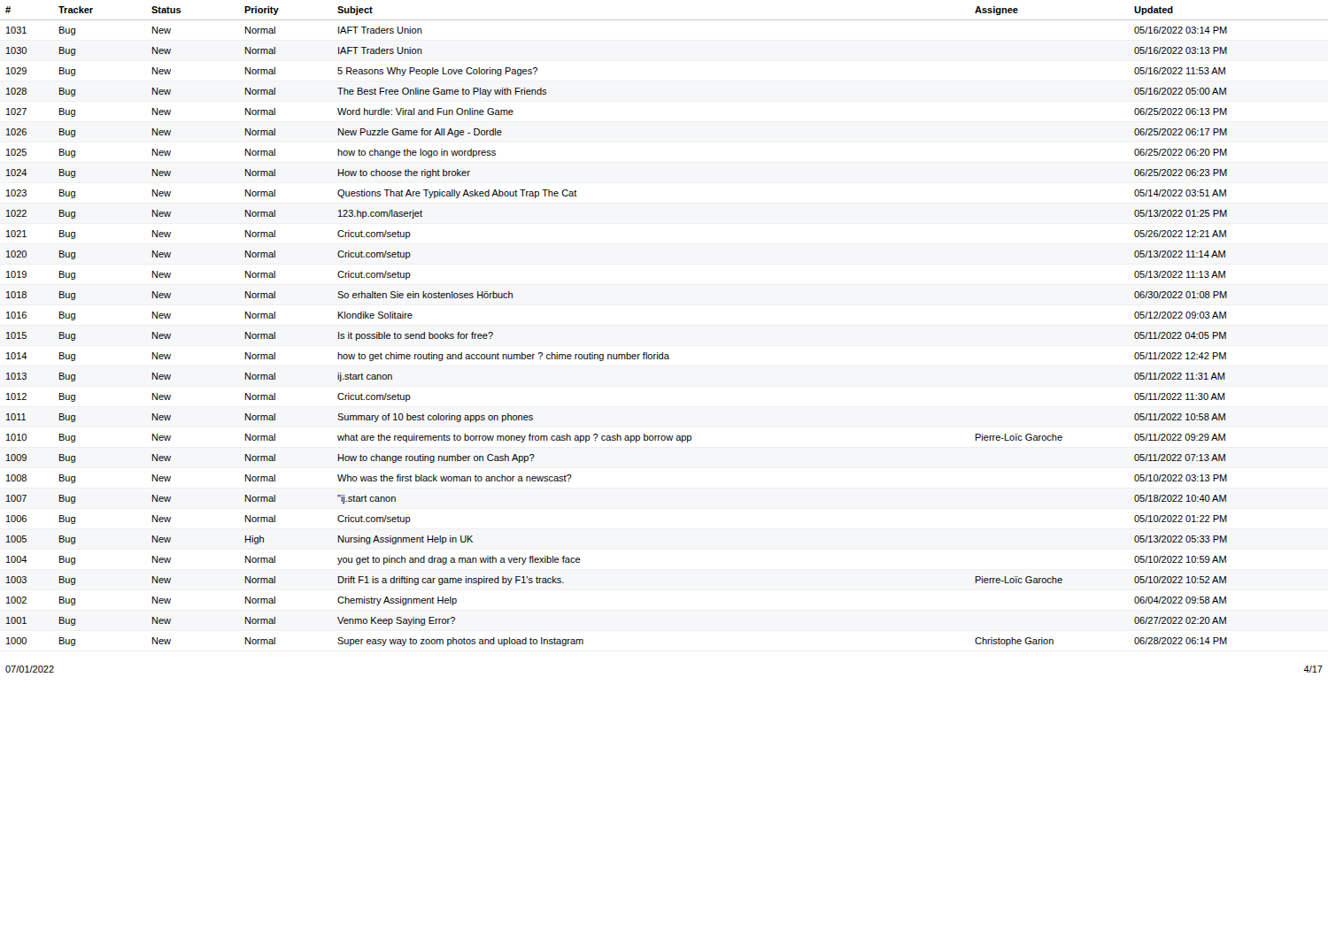| # | Tracker | Status | Priority | Subject | Assignee | Updated |
| --- | --- | --- | --- | --- | --- | --- |
| 1031 | Bug | New | Normal | IAFT Traders Union | | 05/16/2022 03:14 PM |
| 1030 | Bug | New | Normal | IAFT Traders Union | | 05/16/2022 03:13 PM |
| 1029 | Bug | New | Normal | 5 Reasons Why People Love Coloring Pages? | | 05/16/2022 11:53 AM |
| 1028 | Bug | New | Normal | The Best Free Online Game to Play with Friends | | 05/16/2022 05:00 AM |
| 1027 | Bug | New | Normal | Word hurdle: Viral and Fun Online Game | | 06/25/2022 06:13 PM |
| 1026 | Bug | New | Normal | New Puzzle Game for All Age - Dordle | | 06/25/2022 06:17 PM |
| 1025 | Bug | New | Normal | how to change the logo in wordpress | | 06/25/2022 06:20 PM |
| 1024 | Bug | New | Normal | How to choose the right broker | | 06/25/2022 06:23 PM |
| 1023 | Bug | New | Normal | Questions That Are Typically Asked About Trap The Cat | | 05/14/2022 03:51 AM |
| 1022 | Bug | New | Normal | 123.hp.com/laserjet | | 05/13/2022 01:25 PM |
| 1021 | Bug | New | Normal | Cricut.com/setup | | 05/26/2022 12:21 AM |
| 1020 | Bug | New | Normal | Cricut.com/setup | | 05/13/2022 11:14 AM |
| 1019 | Bug | New | Normal | Cricut.com/setup | | 05/13/2022 11:13 AM |
| 1018 | Bug | New | Normal | So erhalten Sie ein kostenloses Hörbuch | | 06/30/2022 01:08 PM |
| 1016 | Bug | New | Normal | Klondike Solitaire | | 05/12/2022 09:03 AM |
| 1015 | Bug | New | Normal | Is it possible to send books for free? | | 05/11/2022 04:05 PM |
| 1014 | Bug | New | Normal | how to get chime routing and account number ? chime routing number florida | | 05/11/2022 12:42 PM |
| 1013 | Bug | New | Normal | ij.start canon | | 05/11/2022 11:31 AM |
| 1012 | Bug | New | Normal | Cricut.com/setup | | 05/11/2022 11:30 AM |
| 1011 | Bug | New | Normal | Summary of 10 best coloring apps on phones | | 05/11/2022 10:58 AM |
| 1010 | Bug | New | Normal | what are the requirements to borrow money from cash app ? cash app borrow app | Pierre-Loïc Garoche | 05/11/2022 09:29 AM |
| 1009 | Bug | New | Normal | How to change routing number on Cash App? | | 05/11/2022 07:13 AM |
| 1008 | Bug | New | Normal | Who was the first black woman to anchor a newscast? | | 05/10/2022 03:13 PM |
| 1007 | Bug | New | Normal | "ij.start canon | | 05/18/2022 10:40 AM |
| 1006 | Bug | New | Normal | Cricut.com/setup | | 05/10/2022 01:22 PM |
| 1005 | Bug | New | High | Nursing Assignment Help in UK | | 05/13/2022 05:33 PM |
| 1004 | Bug | New | Normal | you get to pinch and drag a man with a very flexible face | | 05/10/2022 10:59 AM |
| 1003 | Bug | New | Normal | Drift F1 is a drifting car game inspired by F1's tracks. | Pierre-Loïc Garoche | 05/10/2022 10:52 AM |
| 1002 | Bug | New | Normal | Chemistry Assignment Help | | 06/04/2022 09:58 AM |
| 1001 | Bug | New | Normal | Venmo Keep Saying Error? | | 06/27/2022 02:20 AM |
| 1000 | Bug | New | Normal | Super easy way to zoom photos and upload to Instagram | Christophe Garion | 06/28/2022 06:14 PM |
07/01/2022 4/17